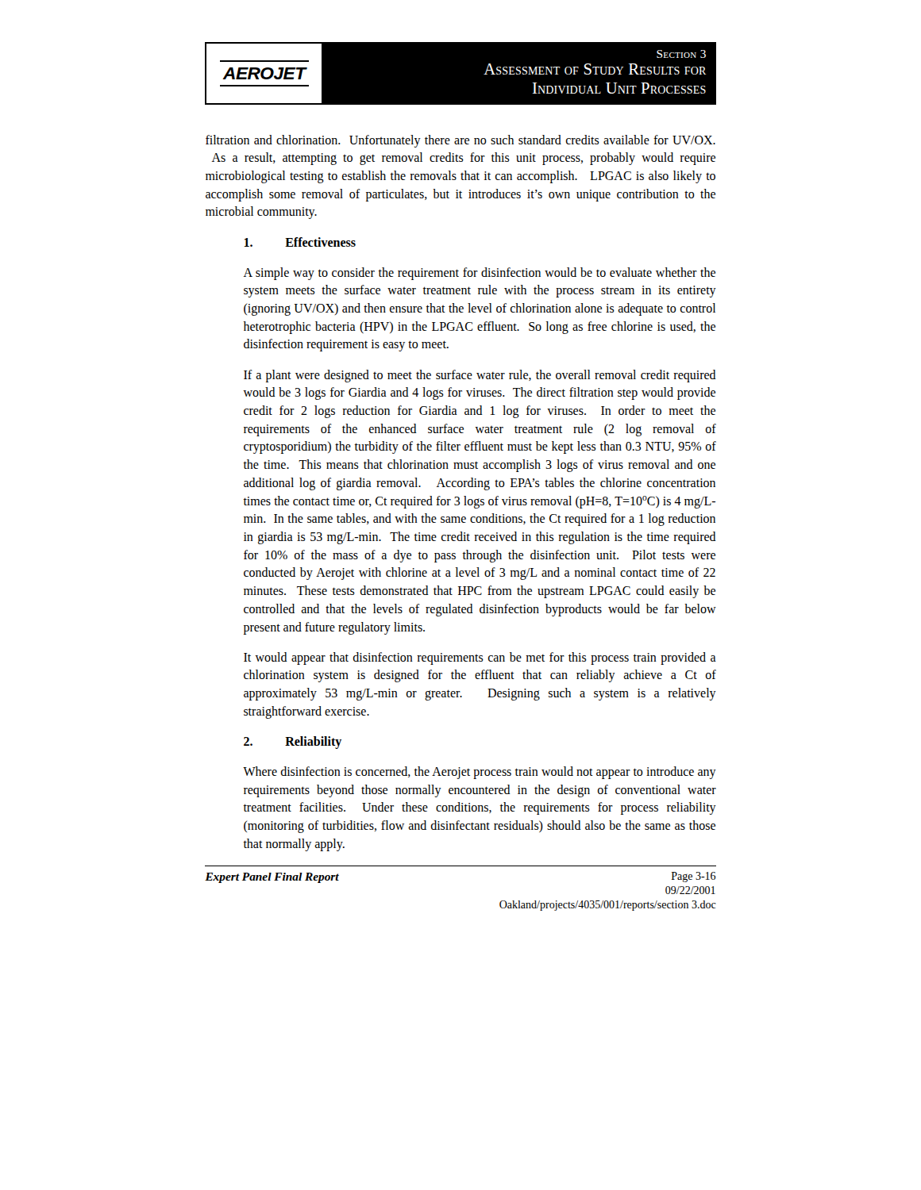AEROJET
Section 3
Assessment of Study Results for
Individual Unit Processes
filtration and chlorination. Unfortunately there are no such standard credits available for UV/OX. As a result, attempting to get removal credits for this unit process, probably would require microbiological testing to establish the removals that it can accomplish. LPGAC is also likely to accomplish some removal of particulates, but it introduces it’s own unique contribution to the microbial community.
1. Effectiveness
A simple way to consider the requirement for disinfection would be to evaluate whether the system meets the surface water treatment rule with the process stream in its entirety (ignoring UV/OX) and then ensure that the level of chlorination alone is adequate to control heterotrophic bacteria (HPV) in the LPGAC effluent. So long as free chlorine is used, the disinfection requirement is easy to meet.
If a plant were designed to meet the surface water rule, the overall removal credit required would be 3 logs for Giardia and 4 logs for viruses. The direct filtration step would provide credit for 2 logs reduction for Giardia and 1 log for viruses. In order to meet the requirements of the enhanced surface water treatment rule (2 log removal of cryptosporidium) the turbidity of the filter effluent must be kept less than 0.3 NTU, 95% of the time. This means that chlorination must accomplish 3 logs of virus removal and one additional log of giardia removal. According to EPA’s tables the chlorine concentration times the contact time or, Ct required for 3 logs of virus removal (pH=8, T=10oC) is 4 mg/L-min. In the same tables, and with the same conditions, the Ct required for a 1 log reduction in giardia is 53 mg/L-min. The time credit received in this regulation is the time required for 10% of the mass of a dye to pass through the disinfection unit. Pilot tests were conducted by Aerojet with chlorine at a level of 3 mg/L and a nominal contact time of 22 minutes. These tests demonstrated that HPC from the upstream LPGAC could easily be controlled and that the levels of regulated disinfection byproducts would be far below present and future regulatory limits.
It would appear that disinfection requirements can be met for this process train provided a chlorination system is designed for the effluent that can reliably achieve a Ct of approximately 53 mg/L-min or greater. Designing such a system is a relatively straightforward exercise.
2. Reliability
Where disinfection is concerned, the Aerojet process train would not appear to introduce any requirements beyond those normally encountered in the design of conventional water treatment facilities. Under these conditions, the requirements for process reliability (monitoring of turbidities, flow and disinfectant residuals) should also be the same as those that normally apply.
Expert Panel Final Report
Page 3-16
09/22/2001
Oakland/projects/4035/001/reports/section 3.doc